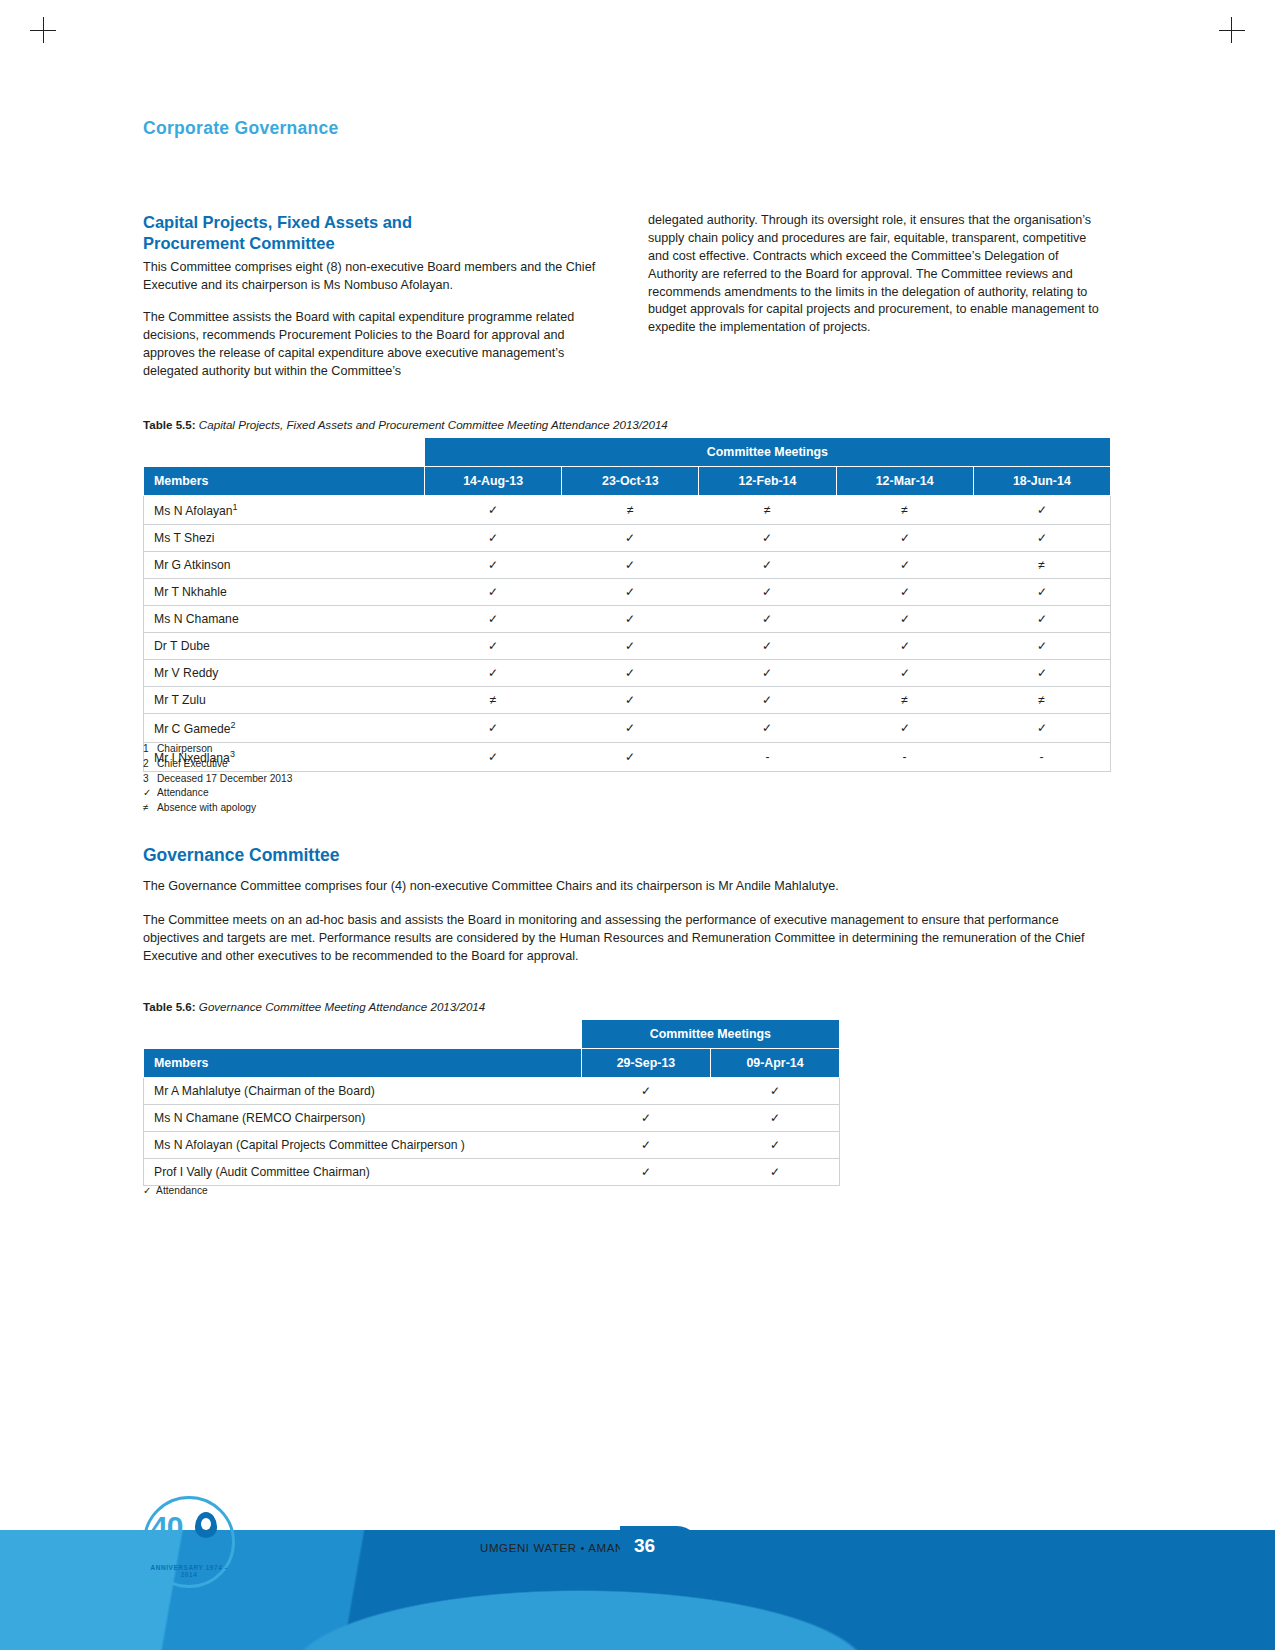Corporate Governance
Capital Projects, Fixed Assets and
Procurement Committee
This Committee comprises eight (8) non-executive Board members and the Chief Executive and its chairperson is Ms Nombuso Afolayan.
The Committee assists the Board with capital expenditure programme related decisions, recommends Procurement Policies to the Board for approval and approves the release of capital expenditure above executive management’s delegated authority but within the Committee’s
delegated authority. Through its oversight role, it ensures that the organisation’s supply chain policy and procedures are fair, equitable, transparent, competitive and cost effective. Contracts which exceed the Committee’s Delegation of Authority are referred to the Board for approval. The Committee reviews and recommends amendments to the limits in the delegation of authority, relating to budget approvals for capital projects and procurement, to enable management to expedite the implementation of projects.
Table 5.5: Capital Projects, Fixed Assets and Procurement Committee Meeting Attendance 2013/2014
| | Committee Meetings |
| --- | --- |
| Members | 14-Aug-13 | 23-Oct-13 | 12-Feb-14 | 12-Mar-14 | 18-Jun-14 |
| Ms N Afolayan 1 | ✓ | ≠ | ≠ | ≠ | ✓ |
| Ms T Shezi | ✓ | ✓ | ✓ | ✓ | ✓ |
| Mr G Atkinson | ✓ | ✓ | ✓ | ✓ | ≠ |
| Mr T Nkhahle | ✓ | ✓ | ✓ | ✓ | ✓ |
| Ms N Chamane | ✓ | ✓ | ✓ | ✓ | ✓ |
| Dr T Dube | ✓ | ✓ | ✓ | ✓ | ✓ |
| Mr V Reddy | ✓ | ✓ | ✓ | ✓ | ✓ |
| Mr T Zulu | ≠ | ✓ | ✓ | ≠ | ≠ |
| Mr C Gamede 2 | ✓ | ✓ | ✓ | ✓ | ✓ |
| Mr I Nxedlana 3 | ✓ | ✓ | - | - | - |
1 Chairperson
2 Chief Executive
3 Deceased 17 December 2013
✓Attendance
≠Absence with apology
Governance Committee
The Governance Committee comprises four (4) non-executive Committee Chairs and its chairperson is Mr Andile Mahlalutye.
The Committee meets on an ad-hoc basis and assists the Board in monitoring and assessing the performance of executive management to ensure that performance objectives and targets are met. Performance results are considered by the Human Resources and Remuneration Committee in determining the remuneration of the Chief Executive and other executives to be recommended to the Board for approval.
Table 5.6: Governance Committee Meeting Attendance 2013/2014
| | Committee Meetings |
| --- | --- |
| Members | 29-Sep-13 | 09-Apr-14 |
| Mr A Mahlalutye (Chairman of the Board) | ✓ | ✓ |
| Ms N Chamane (REMCO Chairperson) | ✓ | ✓ |
| Ms N Afolayan (Capital Projects Committee Chairperson ) | ✓ | ✓ |
| Prof I Vally (Audit Committee Chairman) | ✓ | ✓ |
✓ Attendance
UMGENI WATER • AMANZI
36
40
ANNIVERSARY 1974 - 2014